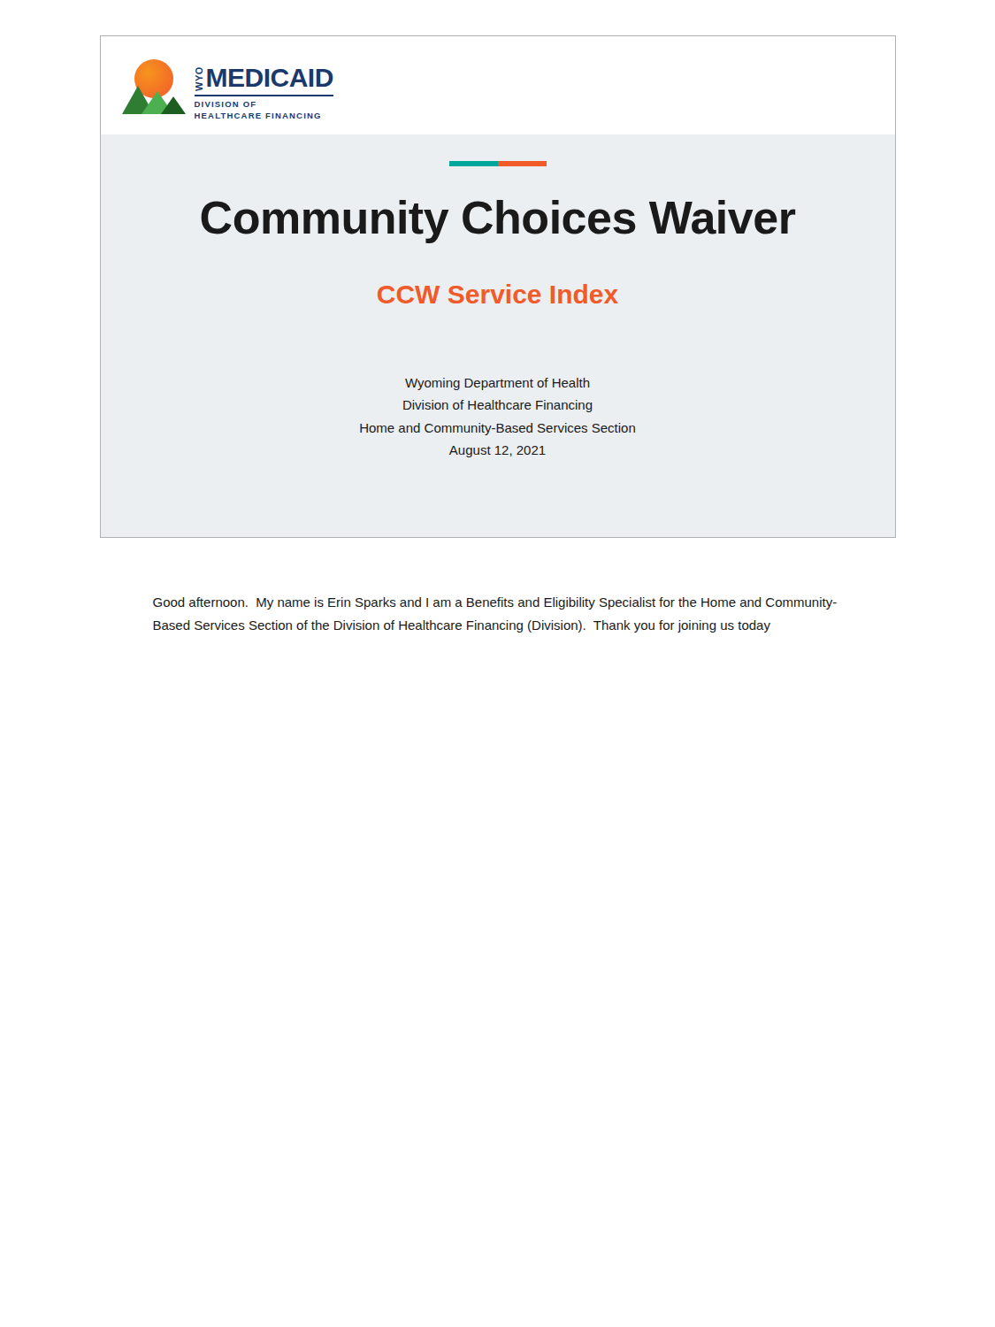WYO MEDICAID
DIVISION OF
HEALTHCARE FINANCING
Community Choices Waiver
CCW Service Index
Wyoming Department of Health
Division of Healthcare Financing
Home and Community-Based Services Section
August 12, 2021
Good afternoon. My name is Erin Sparks and I am a Benefits and Eligibility Specialist for the Home and Community-Based Services Section of the Division of Healthcare Financing (Division). Thank you for joining us today